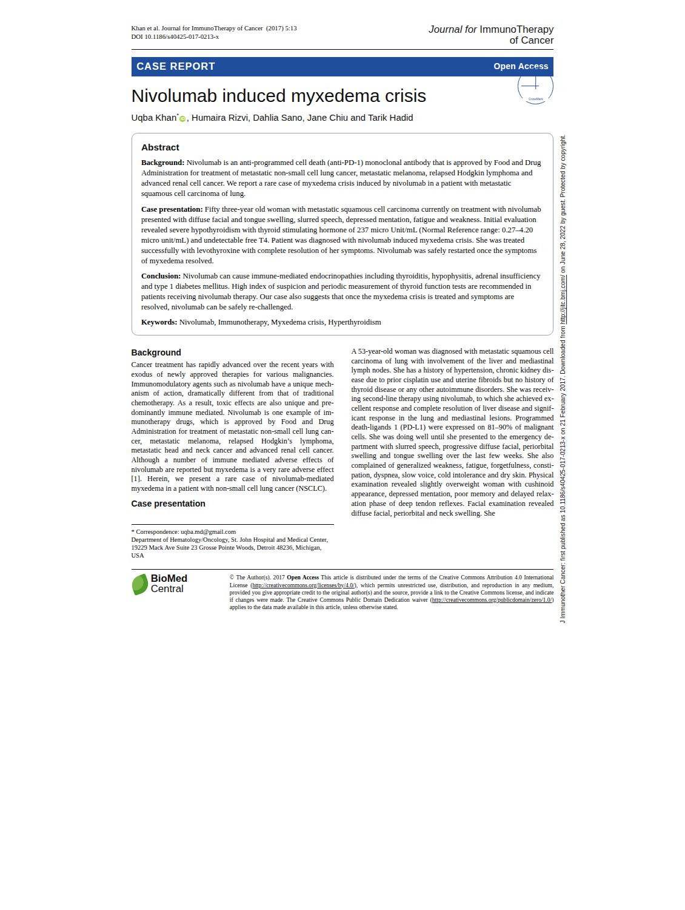J Immunother Cancer: first published as 10.1186/s40425-017-0213-x on 21 February 2017. Downloaded from http://jitc.bmj.com/ on June 28, 2022 by guest. Protected by copyright.
Khan et al. Journal for ImmunoTherapy of Cancer (2017) 5:13
DOI 10.1186/s40425-017-0213-x
Journal for ImmunoTherapy
of Cancer
CASE REPORT Open Access
CrossMark Nivolumab induced myxedema crisis
Uqba Khan*iD, Humaira Rizvi, Dahlia Sano, Jane Chiu and Tarik Hadid
Abstract
Background: Nivolumab is an anti-programmed cell death (anti-PD-1) monoclonal antibody that is approved by Food and Drug Administration for treatment of metastatic non-small cell lung cancer, metastatic melanoma, relapsed Hodgkin lymphoma and advanced renal cell cancer. We report a rare case of myxedema crisis induced by nivolumab in a patient with metastatic squamous cell carcinoma of lung.
Case presentation: Fifty three-year old woman with metastatic squamous cell carcinoma currently on treatment with nivolumab presented with diffuse facial and tongue swelling, slurred speech, depressed mentation, fatigue and weakness. Initial evaluation revealed severe hypothyroidism with thyroid stimulating hormone of 237 micro Unit/mL (Normal Reference range: 0.27–4.20 micro unit/mL) and undetectable free T4. Patient was diagnosed with nivolumab induced myxedema crisis. She was treated successfully with levothyroxine with complete resolution of her symptoms. Nivolumab was safely restarted once the symptoms of myxedema resolved.
Conclusion: Nivolumab can cause immune-mediated endocrinopathies including thyroiditis, hypophysitis, adrenal insufficiency and type 1 diabetes mellitus. High index of suspicion and periodic measurement of thyroid function tests are recommended in patients receiving nivolumab therapy. Our case also suggests that once the myxedema crisis is treated and symptoms are resolved, nivolumab can be safely re-challenged.
Keywords: Nivolumab, Immunotherapy, Myxedema crisis, Hyperthyroidism
Background
Cancer treatment has rapidly advanced over the recent years with exodus of newly approved therapies for various malignancies. Immunomodulatory agents such as nivolumab have a unique mechanism of action, dramatically different from that of traditional chemotherapy. As a result, toxic effects are also unique and predominantly immune mediated. Nivolumab is one example of immunotherapy drugs, which is approved by Food and Drug Administration for treatment of metastatic non-small cell lung cancer, metastatic melanoma, relapsed Hodgkin’s lymphoma, metastatic head and neck cancer and advanced renal cell cancer. Although a number of immune mediated adverse effects of nivolumab are reported but myxedema is a very rare adverse effect [1]. Herein, we present a rare case of nivolumab-mediated myxedema in a patient with non-small cell lung cancer (NSCLC).
Case presentation
A 53-year-old woman was diagnosed with metastatic squamous cell carcinoma of lung with involvement of the liver and mediastinal lymph nodes. She has a history of hypertension, chronic kidney disease due to prior cisplatin use and uterine fibroids but no history of thyroid disease or any other autoimmune disorders. She was receiving second-line therapy using nivolumab, to which she achieved excellent response and complete resolution of liver disease and significant response in the lung and mediastinal lesions. Programmed death-ligands 1 (PD-L1) were expressed on 81–90% of malignant cells. She was doing well until she presented to the emergency department with slurred speech, progressive diffuse facial, periorbital swelling and tongue swelling over the last few weeks. She also complained of generalized weakness, fatigue, forgetfulness, constipation, dyspnea, slow voice, cold intolerance and dry skin. Physical examination revealed slightly overweight woman with cushinoid appearance, depressed mentation, poor memory and delayed relaxation phase of deep tendon reflexes. Facial examination revealed diffuse facial, periorbital and neck swelling. She
* Correspondence: uqba.md@gmail.com
Department of Hematology/Oncology, St. John Hospital and Medical Center, 19229 Mack Ave Suite 23 Grosse Pointe Woods, Detroit 48236, Michigan, USA
BioMed Central
© The Author(s). 2017 Open Access This article is distributed under the terms of the Creative Commons Attribution 4.0 International License (http://creativecommons.org/licenses/by/4.0/), which permits unrestricted use, distribution, and reproduction in any medium, provided you give appropriate credit to the original author(s) and the source, provide a link to the Creative Commons license, and indicate if changes were made. The Creative Commons Public Domain Dedication waiver (http://creativecommons.org/publicdomain/zero/1.0/) applies to the data made available in this article, unless otherwise stated.